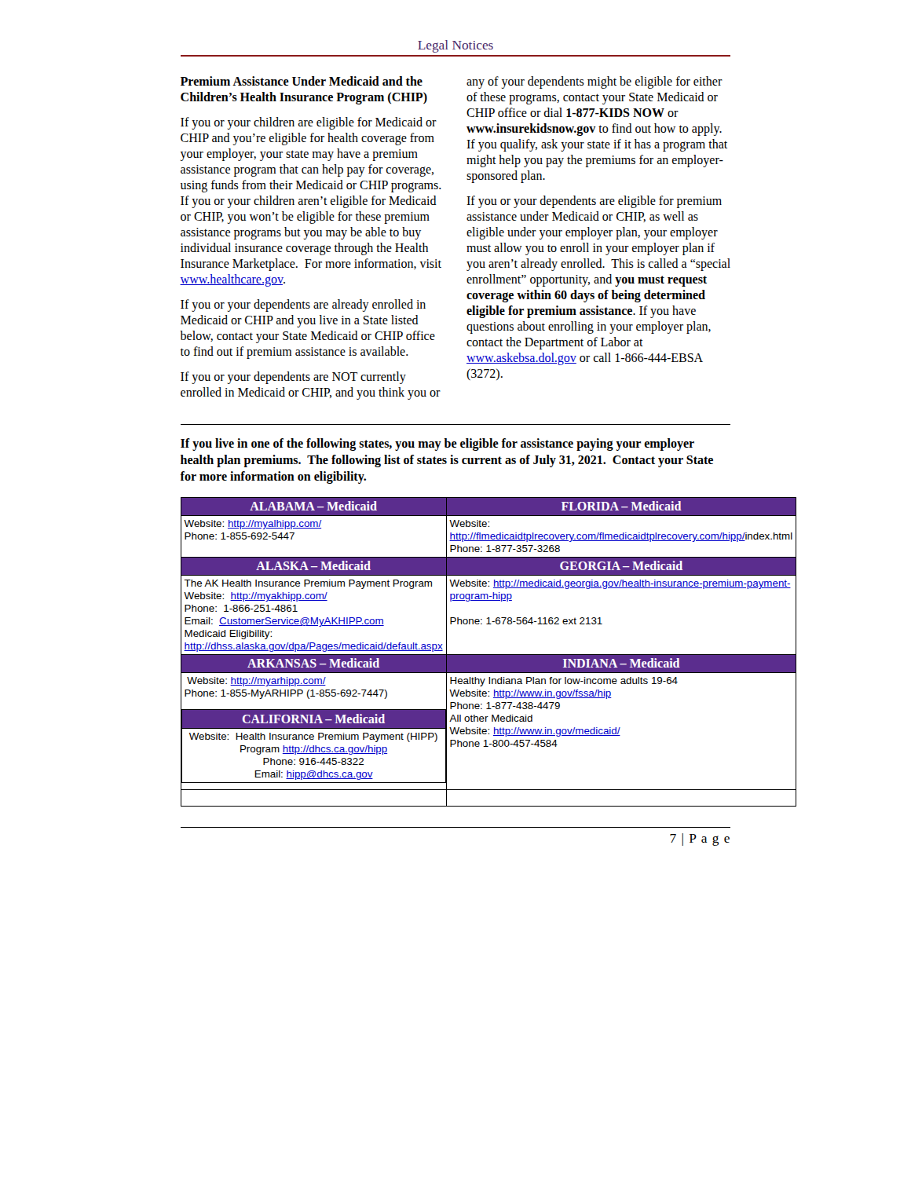Legal Notices
Premium Assistance Under Medicaid and the Children’s Health Insurance Program (CHIP)
If you or your children are eligible for Medicaid or CHIP and you’re eligible for health coverage from your employer, your state may have a premium assistance program that can help pay for coverage, using funds from their Medicaid or CHIP programs. If you or your children aren’t eligible for Medicaid or CHIP, you won’t be eligible for these premium assistance programs but you may be able to buy individual insurance coverage through the Health Insurance Marketplace. For more information, visit www.healthcare.gov.
If you or your dependents are already enrolled in Medicaid or CHIP and you live in a State listed below, contact your State Medicaid or CHIP office to find out if premium assistance is available.
If you or your dependents are NOT currently enrolled in Medicaid or CHIP, and you think you or
any of your dependents might be eligible for either of these programs, contact your State Medicaid or CHIP office or dial 1-877-KIDS NOW or www.insurekidsnow.gov to find out how to apply. If you qualify, ask your state if it has a program that might help you pay the premiums for an employer-sponsored plan.
If you or your dependents are eligible for premium assistance under Medicaid or CHIP, as well as eligible under your employer plan, your employer must allow you to enroll in your employer plan if you aren’t already enrolled. This is called a “special enrollment” opportunity, and you must request coverage within 60 days of being determined eligible for premium assistance. If you have questions about enrolling in your employer plan, contact the Department of Labor at www.askebsa.dol.gov or call 1-866-444-EBSA (3272).
If you live in one of the following states, you may be eligible for assistance paying your employer health plan premiums. The following list of states is current as of July 31, 2021. Contact your State for more information on eligibility.
| ALABAMA – Medicaid | FLORIDA – Medicaid |
| --- | --- |
| Website: http://myalhipp.com/ Phone: 1-855-692-5447 | Website: http://flmedicaidtplrecovery.com/flmedicaidtplrecovery.com/hipp/ index.html Phone: 1-877-357-3268 |
| ALASKA – Medicaid | GEORGIA – Medicaid |
| The AK Health Insurance Premium Payment Program Website: http://myakhipp.com/ Phone: 1-866-251-4861 Email: CustomerService@MyAKHIPP.com Medicaid Eligibility: http://dhss.alaska.gov/dpa/Pages/medicaid/default.aspx | Website: http://medicaid.georgia.gov/health-insurance-premium-payment-program-hipp Phone: 1-678-564-1162 ext 2131 |
| ARKANSAS – Medicaid | INDIANA – Medicaid |
| Website: http://myarhipp.com/ Phone: 1-855-MyARHIPP (1-855-692-7447) / CALIFORNIA – Medicaid / / --- / / Website: Health Insurance Premium Payment (HIPP) Program http://dhcs.ca.gov/hipp Phone: 916-445-8322 Email: hipp@dhcs.ca.gov / | Healthy Indiana Plan for low-income adults 19-64 Website: http://www.in.gov/fssa/hip Phone: 1-877-438-4479 All other Medicaid Website: http://www.in.gov/medicaid/ Phone 1-800-457-4584 |
7 | P a g e